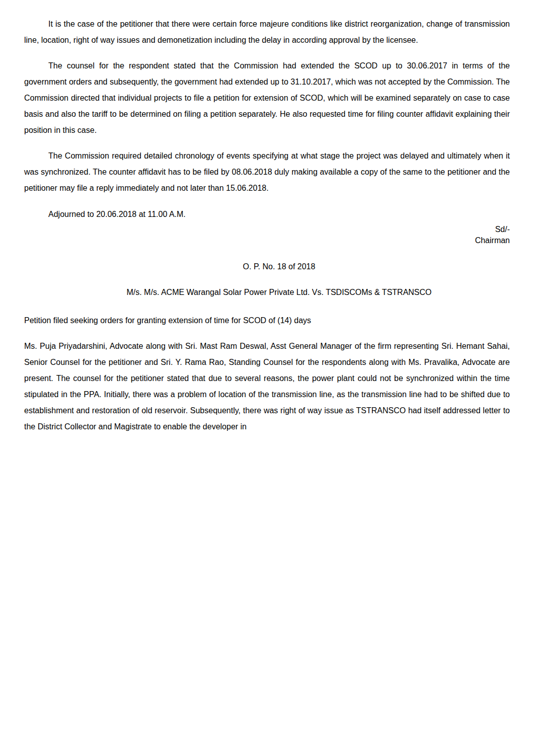It is the case of the petitioner that there were certain force majeure conditions like district reorganization, change of transmission line, location, right of way issues and demonetization including the delay in according approval by the licensee.
The counsel for the respondent stated that the Commission had extended the SCOD up to 30.06.2017 in terms of the government orders and subsequently, the government had extended up to 31.10.2017, which was not accepted by the Commission. The Commission directed that individual projects to file a petition for extension of SCOD, which will be examined separately on case to case basis and also the tariff to be determined on filing a petition separately. He also requested time for filing counter affidavit explaining their position in this case.
The Commission required detailed chronology of events specifying at what stage the project was delayed and ultimately when it was synchronized. The counter affidavit has to be filed by 08.06.2018 duly making available a copy of the same to the petitioner and the petitioner may file a reply immediately and not later than 15.06.2018.
Adjourned to 20.06.2018 at 11.00 A.M.
Sd/-
Chairman
O. P. No. 18 of 2018
M/s. M/s. ACME Warangal Solar Power Private Ltd. Vs. TSDISCOMs & TSTRANSCO
Petition filed seeking orders for granting extension of time for SCOD of (14) days
Ms. Puja Priyadarshini, Advocate along with Sri. Mast Ram Deswal, Asst General Manager of the firm representing Sri. Hemant Sahai, Senior Counsel for the petitioner and Sri. Y. Rama Rao, Standing Counsel for the respondents along with Ms. Pravalika, Advocate are present. The counsel for the petitioner stated that due to several reasons, the power plant could not be synchronized within the time stipulated in the PPA. Initially, there was a problem of location of the transmission line, as the transmission line had to be shifted due to establishment and restoration of old reservoir. Subsequently, there was right of way issue as TSTRANSCO had itself addressed letter to the District Collector and Magistrate to enable the developer in